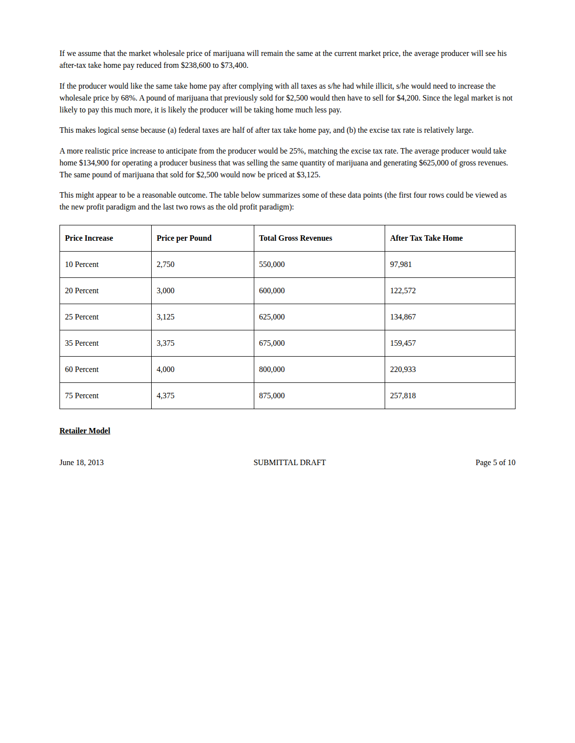If we assume that the market wholesale price of marijuana will remain the same at the current market price, the average producer will see his after-tax take home pay reduced from $238,600 to $73,400.
If the producer would like the same take home pay after complying with all taxes as s/he had while illicit, s/he would need to increase the wholesale price by 68%. A pound of marijuana that previously sold for $2,500 would then have to sell for $4,200. Since the legal market is not likely to pay this much more, it is likely the producer will be taking home much less pay.
This makes logical sense because (a) federal taxes are half of after tax take home pay, and (b) the excise tax rate is relatively large.
A more realistic price increase to anticipate from the producer would be 25%, matching the excise tax rate. The average producer would take home $134,900 for operating a producer business that was selling the same quantity of marijuana and generating $625,000 of gross revenues. The same pound of marijuana that sold for $2,500 would now be priced at $3,125.
This might appear to be a reasonable outcome. The table below summarizes some of these data points (the first four rows could be viewed as the new profit paradigm and the last two rows as the old profit paradigm):
| Price Increase | Price per Pound | Total Gross Revenues | After Tax Take Home |
| --- | --- | --- | --- |
| 10 Percent | 2,750 | 550,000 | 97,981 |
| 20 Percent | 3,000 | 600,000 | 122,572 |
| 25 Percent | 3,125 | 625,000 | 134,867 |
| 35 Percent | 3,375 | 675,000 | 159,457 |
| 60 Percent | 4,000 | 800,000 | 220,933 |
| 75 Percent | 4,375 | 875,000 | 257,818 |
Retailer Model
June 18, 2013 SUBMITTAL DRAFT Page 5 of 10